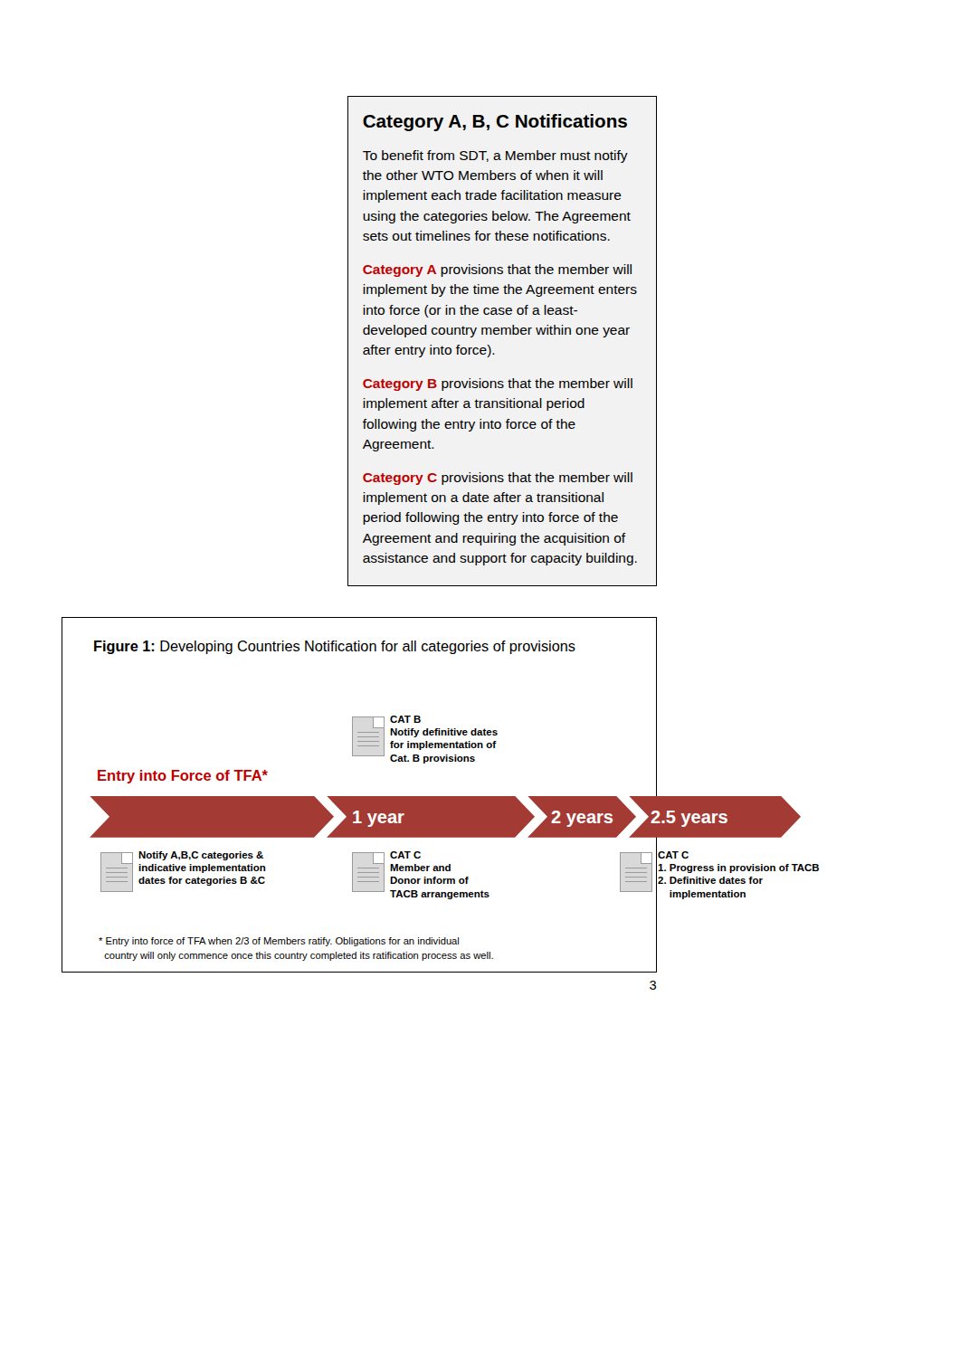Category A, B, C Notifications
To benefit from SDT, a Member must notify the other WTO Members of when it will implement each trade facilitation measure using the categories below. The Agreement sets out timelines for these notifications.
Category A provisions that the member will implement by the time the Agreement enters into force (or in the case of a least-developed country member within one year after entry into force).
Category B provisions that the member will implement after a transitional period following the entry into force of the Agreement.
Category C provisions that the member will implement on a date after a transitional period following the entry into force of the Agreement and requiring the acquisition of assistance and support for capacity building.
Figure 1: Developing Countries Notification for all categories of provisions
CAT B
Notify definitive dates
for implementation of
Cat. B provisions
Entry into Force of TFA*
1 year
2 years
2.5 years
Notify A,B,C categories &
indicative implementation
dates for categories B &C
CAT C
Member and
Donor inform of
TACB arrangements
CAT C
1. Progress in provision of TACB
2. Definitive dates for
implementation
* Entry into force of TFA when 2/3 of Members ratify. Obligations for an individual
country will only commence once this country completed its ratification process as well.
3